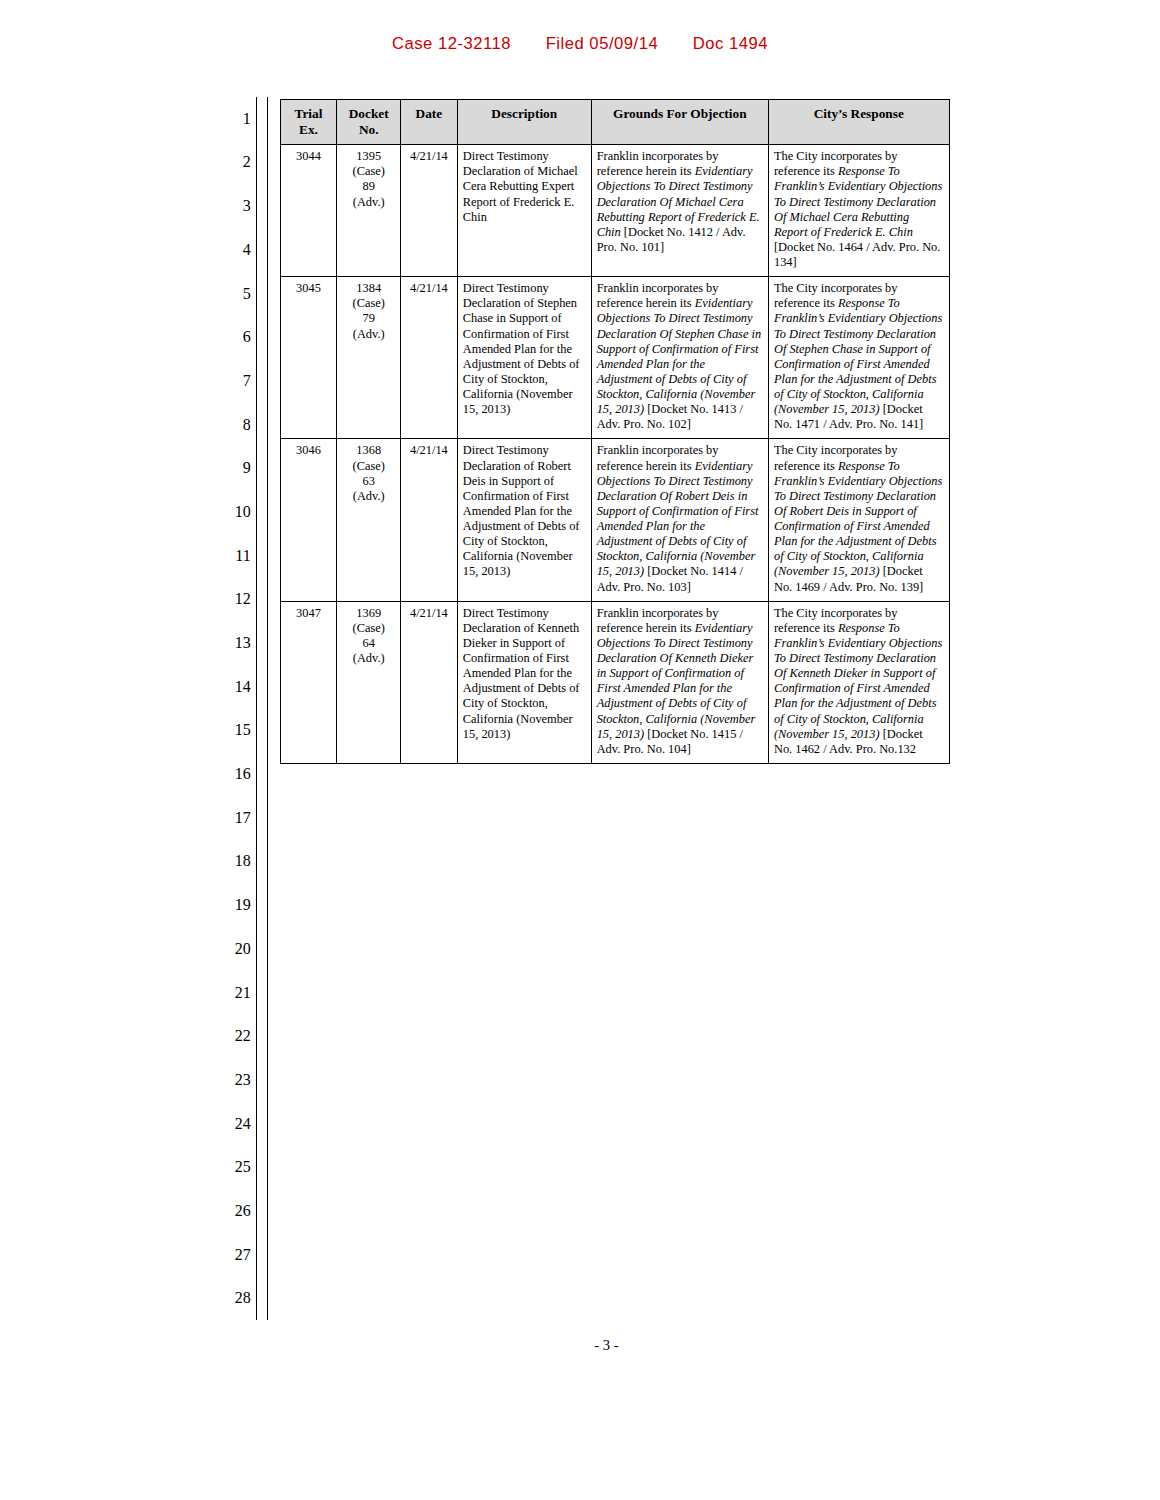Case 12-32118 Filed 05/09/14 Doc 1494
1
2
3
4
5
6
7
8
9
10
11
12
13
14
15
16
17
18
19
20
21
22
23
24
25
26
27
28
| Trial Ex. | Docket No. | Date | Description | Grounds For Objection | City’s Response |
| --- | --- | --- | --- | --- | --- |
| 3044 | 1395 (Case) 89 (Adv.) | 4/21/14 | Direct Testimony Declaration of Michael Cera Rebutting Expert Report of Frederick E. Chin | Franklin incorporates by reference herein its Evidentiary Objections To Direct Testimony Declaration Of Michael Cera Rebutting Report of Frederick E. Chin [Docket No. 1412 / Adv. Pro. No. 101] | The City incorporates by reference its Response To Franklin’s Evidentiary Objections To Direct Testimony Declaration Of Michael Cera Rebutting Report of Frederick E. Chin [Docket No. 1464 / Adv. Pro. No. 134] |
| 3045 | 1384 (Case) 79 (Adv.) | 4/21/14 | Direct Testimony Declaration of Stephen Chase in Support of Confirmation of First Amended Plan for the Adjustment of Debts of City of Stockton, California (November 15, 2013) | Franklin incorporates by reference herein its Evidentiary Objections To Direct Testimony Declaration Of Stephen Chase in Support of Confirmation of First Amended Plan for the Adjustment of Debts of City of Stockton, California (November 15, 2013) [Docket No. 1413 / Adv. Pro. No. 102] | The City incorporates by reference its Response To Franklin’s Evidentiary Objections To Direct Testimony Declaration Of Stephen Chase in Support of Confirmation of First Amended Plan for the Adjustment of Debts of City of Stockton, California (November 15, 2013) [Docket No. 1471 / Adv. Pro. No. 141] |
| 3046 | 1368 (Case) 63 (Adv.) | 4/21/14 | Direct Testimony Declaration of Robert Deis in Support of Confirmation of First Amended Plan for the Adjustment of Debts of City of Stockton, California (November 15, 2013) | Franklin incorporates by reference herein its Evidentiary Objections To Direct Testimony Declaration Of Robert Deis in Support of Confirmation of First Amended Plan for the Adjustment of Debts of City of Stockton, California (November 15, 2013) [Docket No. 1414 / Adv. Pro. No. 103] | The City incorporates by reference its Response To Franklin’s Evidentiary Objections To Direct Testimony Declaration Of Robert Deis in Support of Confirmation of First Amended Plan for the Adjustment of Debts of City of Stockton, California (November 15, 2013) [Docket No. 1469 / Adv. Pro. No. 139] |
| 3047 | 1369 (Case) 64 (Adv.) | 4/21/14 | Direct Testimony Declaration of Kenneth Dieker in Support of Confirmation of First Amended Plan for the Adjustment of Debts of City of Stockton, California (November 15, 2013) | Franklin incorporates by reference herein its Evidentiary Objections To Direct Testimony Declaration Of Kenneth Dieker in Support of Confirmation of First Amended Plan for the Adjustment of Debts of City of Stockton, California (November 15, 2013) [Docket No. 1415 / Adv. Pro. No. 104] | The City incorporates by reference its Response To Franklin’s Evidentiary Objections To Direct Testimony Declaration Of Kenneth Dieker in Support of Confirmation of First Amended Plan for the Adjustment of Debts of City of Stockton, California (November 15, 2013) [Docket No. 1462 / Adv. Pro. No.132 |
- 3 -